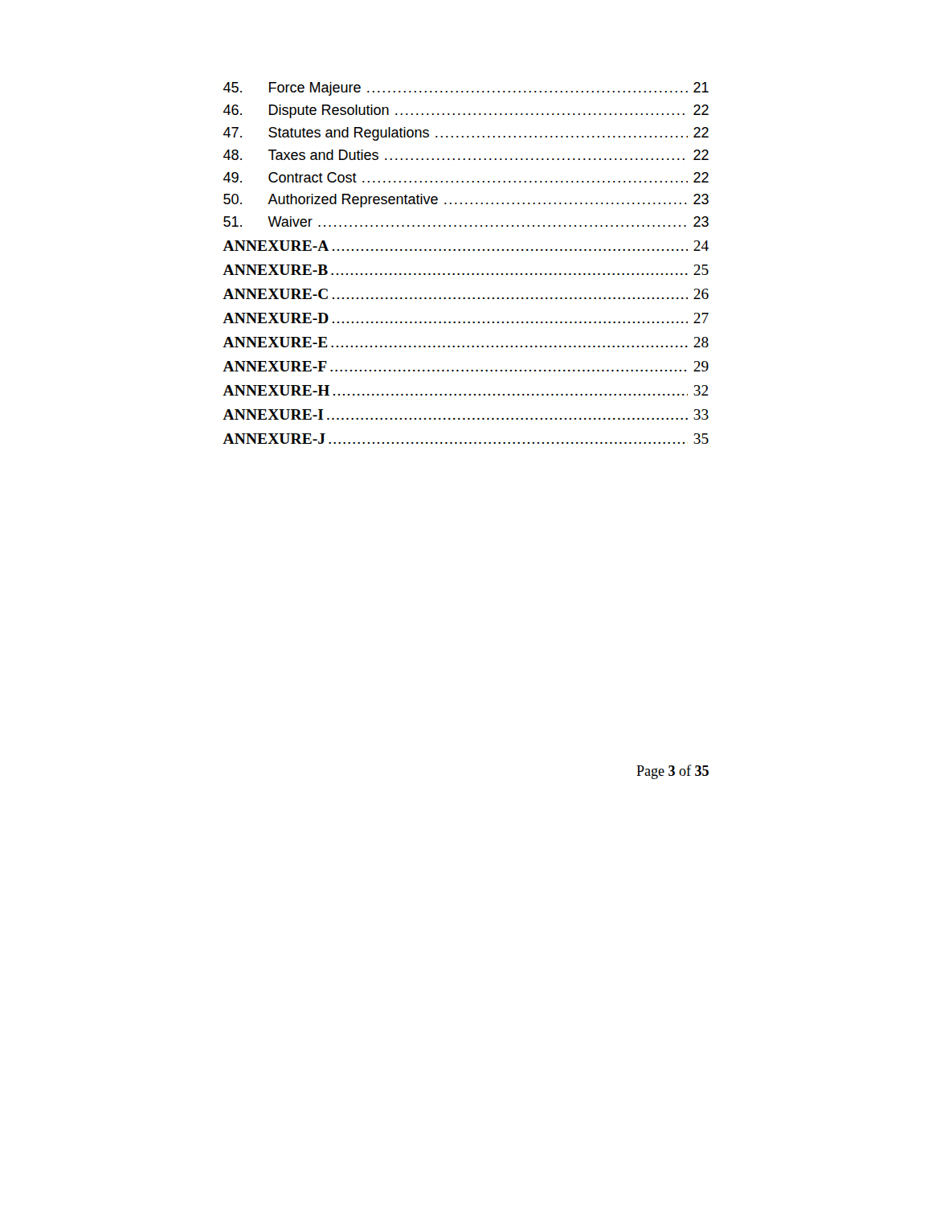45. Force Majeure ........................................................................................................... 21
46. Dispute Resolution .................................................................................................... 22
47. Statutes and Regulations .......................................................................................... 22
48. Taxes and Duties ....................................................................................................... 22
49. Contract Cost ............................................................................................................ 22
50. Authorized Representative ..................................................................................... 23
51. Waiver ..................................................................................................................... 23
ANNEXURE-A ................................................................................................................. 24
ANNEXURE-B .................................................................................................................. 25
ANNEXURE-C .................................................................................................................. 26
ANNEXURE-D ................................................................................................................. 27
ANNEXURE-E .................................................................................................................. 28
ANNEXURE-F .................................................................................................................. 29
ANNEXURE-H ................................................................................................................. 32
ANNEXURE-I ................................................................................................................... 33
ANNEXURE-J .................................................................................................................. 35
Page 3 of 35